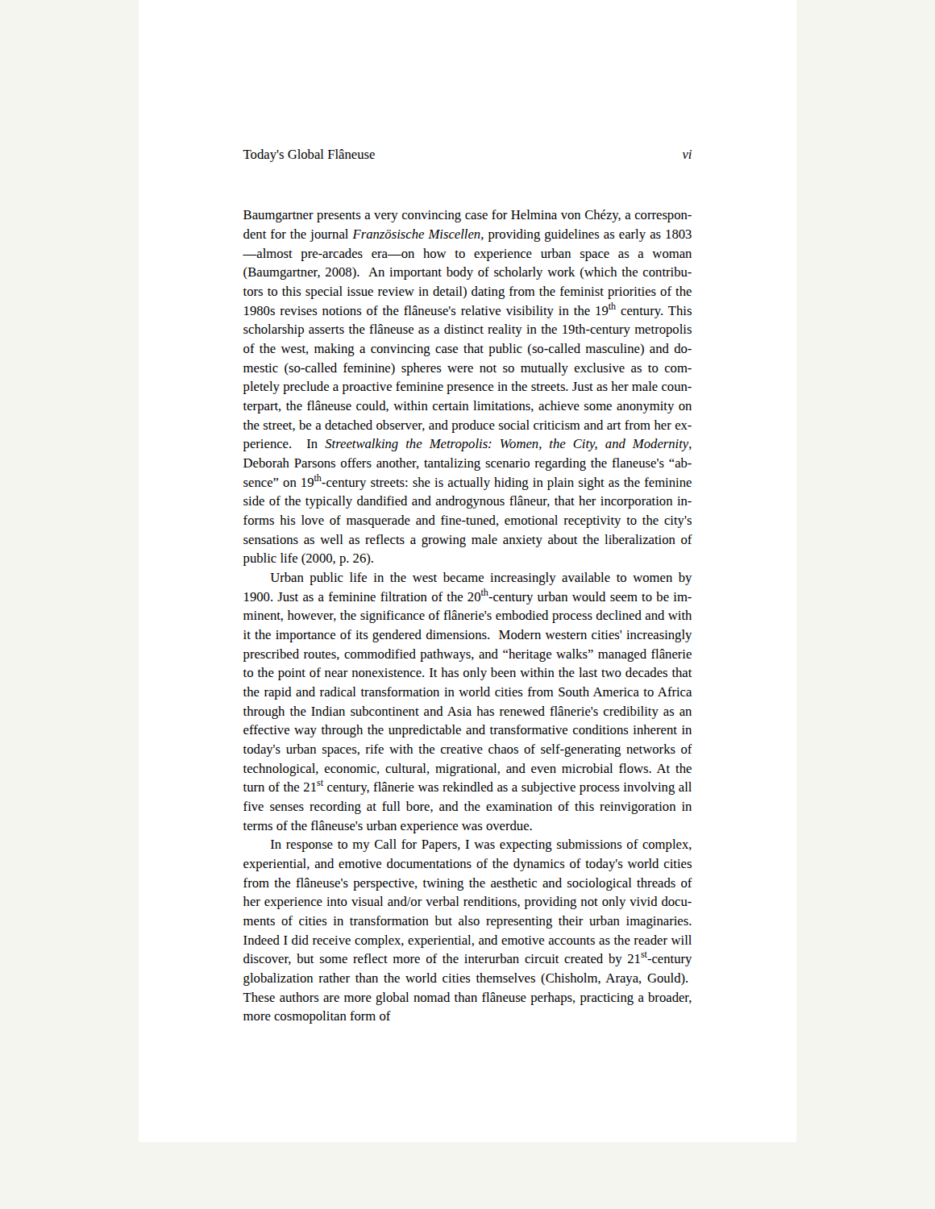Today's Global Flâneuse vi
Baumgartner presents a very convincing case for Helmina von Chézy, a correspondent for the journal Französische Miscellen, providing guidelines as early as 1803—almost pre-arcades era—on how to experience urban space as a woman (Baumgartner, 2008). An important body of scholarly work (which the contributors to this special issue review in detail) dating from the feminist priorities of the 1980s revises notions of the flâneuse's relative visibility in the 19th century. This scholarship asserts the flâneuse as a distinct reality in the 19th-century metropolis of the west, making a convincing case that public (so-called masculine) and domestic (so-called feminine) spheres were not so mutually exclusive as to completely preclude a proactive feminine presence in the streets. Just as her male counterpart, the flâneuse could, within certain limitations, achieve some anonymity on the street, be a detached observer, and produce social criticism and art from her experience. In Streetwalking the Metropolis: Women, the City, and Modernity, Deborah Parsons offers another, tantalizing scenario regarding the flaneuse's “absence” on 19th-century streets: she is actually hiding in plain sight as the feminine side of the typically dandified and androgynous flâneur, that her incorporation informs his love of masquerade and fine-tuned, emotional receptivity to the city's sensations as well as reflects a growing male anxiety about the liberalization of public life (2000, p. 26).
Urban public life in the west became increasingly available to women by 1900. Just as a feminine filtration of the 20th-century urban would seem to be imminent, however, the significance of flânerie's embodied process declined and with it the importance of its gendered dimensions. Modern western cities' increasingly prescribed routes, commodified pathways, and “heritage walks” managed flânerie to the point of near nonexistence. It has only been within the last two decades that the rapid and radical transformation in world cities from South America to Africa through the Indian subcontinent and Asia has renewed flânerie's credibility as an effective way through the unpredictable and transformative conditions inherent in today's urban spaces, rife with the creative chaos of self-generating networks of technological, economic, cultural, migrational, and even microbial flows. At the turn of the 21st century, flânerie was rekindled as a subjective process involving all five senses recording at full bore, and the examination of this reinvigoration in terms of the flâneuse's urban experience was overdue.
In response to my Call for Papers, I was expecting submissions of complex, experiential, and emotive documentations of the dynamics of today's world cities from the flâneuse's perspective, twining the aesthetic and sociological threads of her experience into visual and/or verbal renditions, providing not only vivid documents of cities in transformation but also representing their urban imaginaries. Indeed I did receive complex, experiential, and emotive accounts as the reader will discover, but some reflect more of the interurban circuit created by 21st-century globalization rather than the world cities themselves (Chisholm, Araya, Gould). These authors are more global nomad than flâneuse perhaps, practicing a broader, more cosmopolitan form of